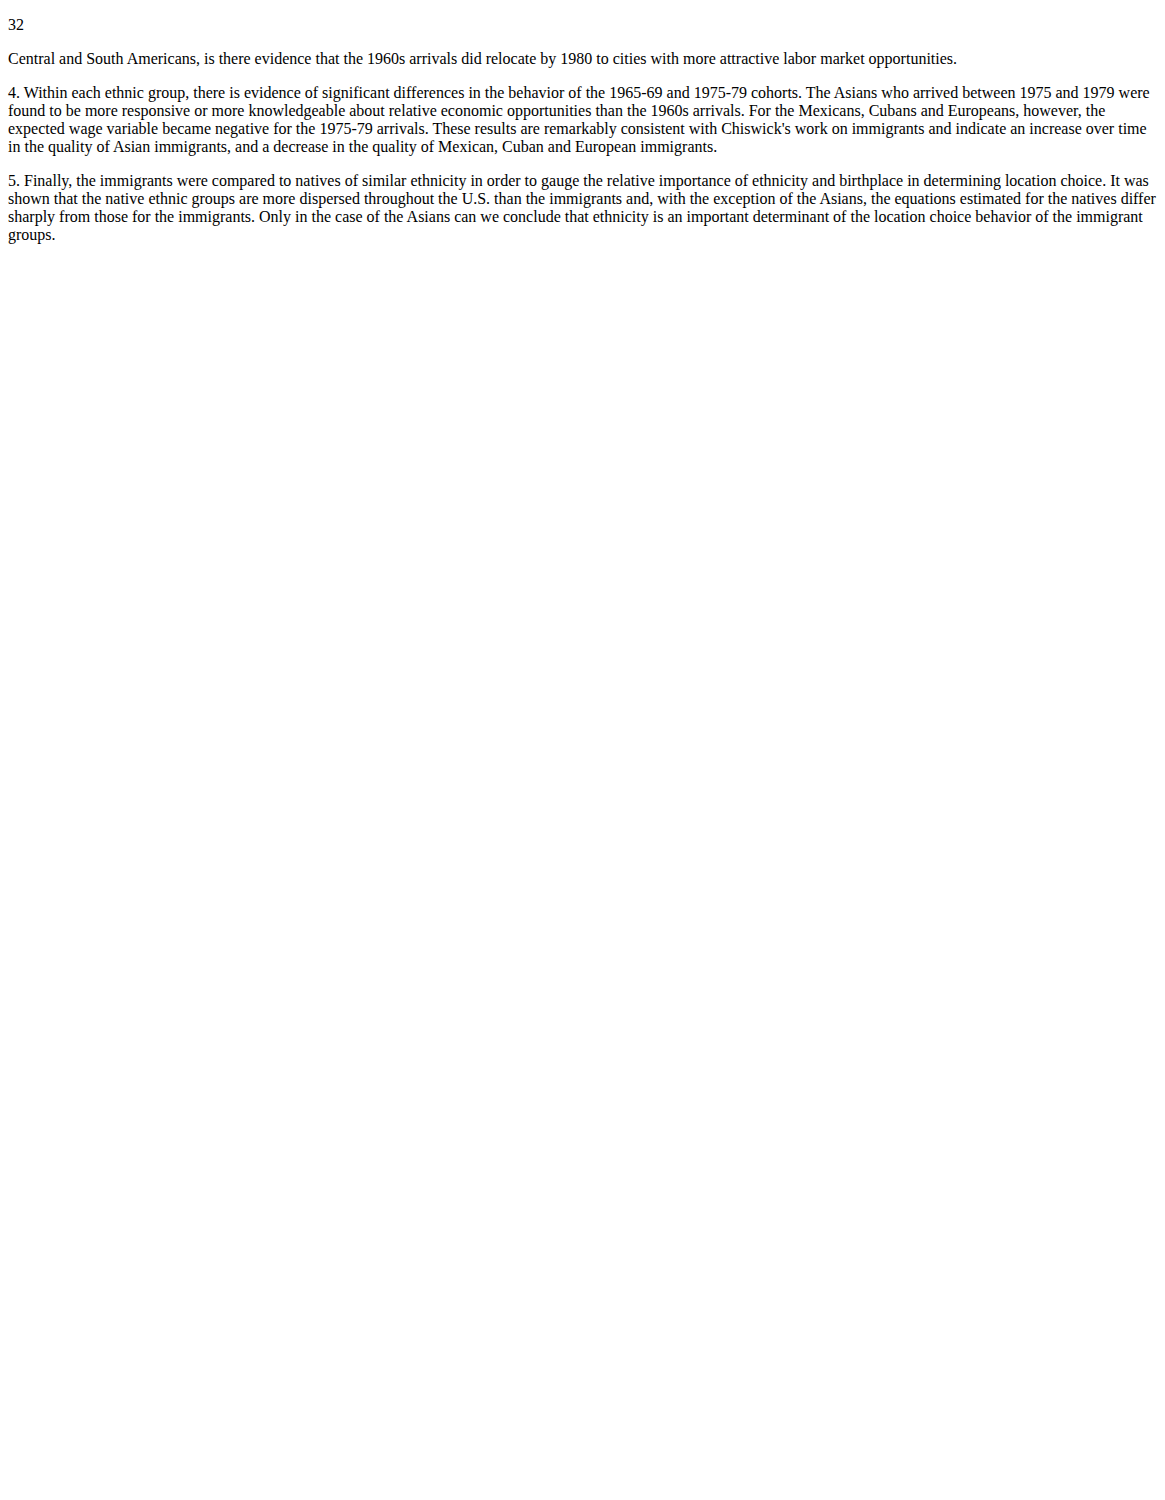32
Central and South Americans, is there evidence that the 1960s arrivals did relocate by 1980 to cities with more attractive labor market opportunities.
4. Within each ethnic group, there is evidence of significant differences in the behavior of the 1965-69 and 1975-79 cohorts. The Asians who arrived between 1975 and 1979 were found to be more responsive or more knowledgeable about relative economic opportunities than the 1960s arrivals. For the Mexicans, Cubans and Europeans, however, the expected wage variable became negative for the 1975-79 arrivals. These results are remarkably consistent with Chiswick's work on immigrants and indicate an increase over time in the quality of Asian immigrants, and a decrease in the quality of Mexican, Cuban and European immigrants.
5. Finally, the immigrants were compared to natives of similar ethnicity in order to gauge the relative importance of ethnicity and birthplace in determining location choice. It was shown that the native ethnic groups are more dispersed throughout the U.S. than the immigrants and, with the exception of the Asians, the equations estimated for the natives differ sharply from those for the immigrants. Only in the case of the Asians can we conclude that ethnicity is an important determinant of the location choice behavior of the immigrant groups.